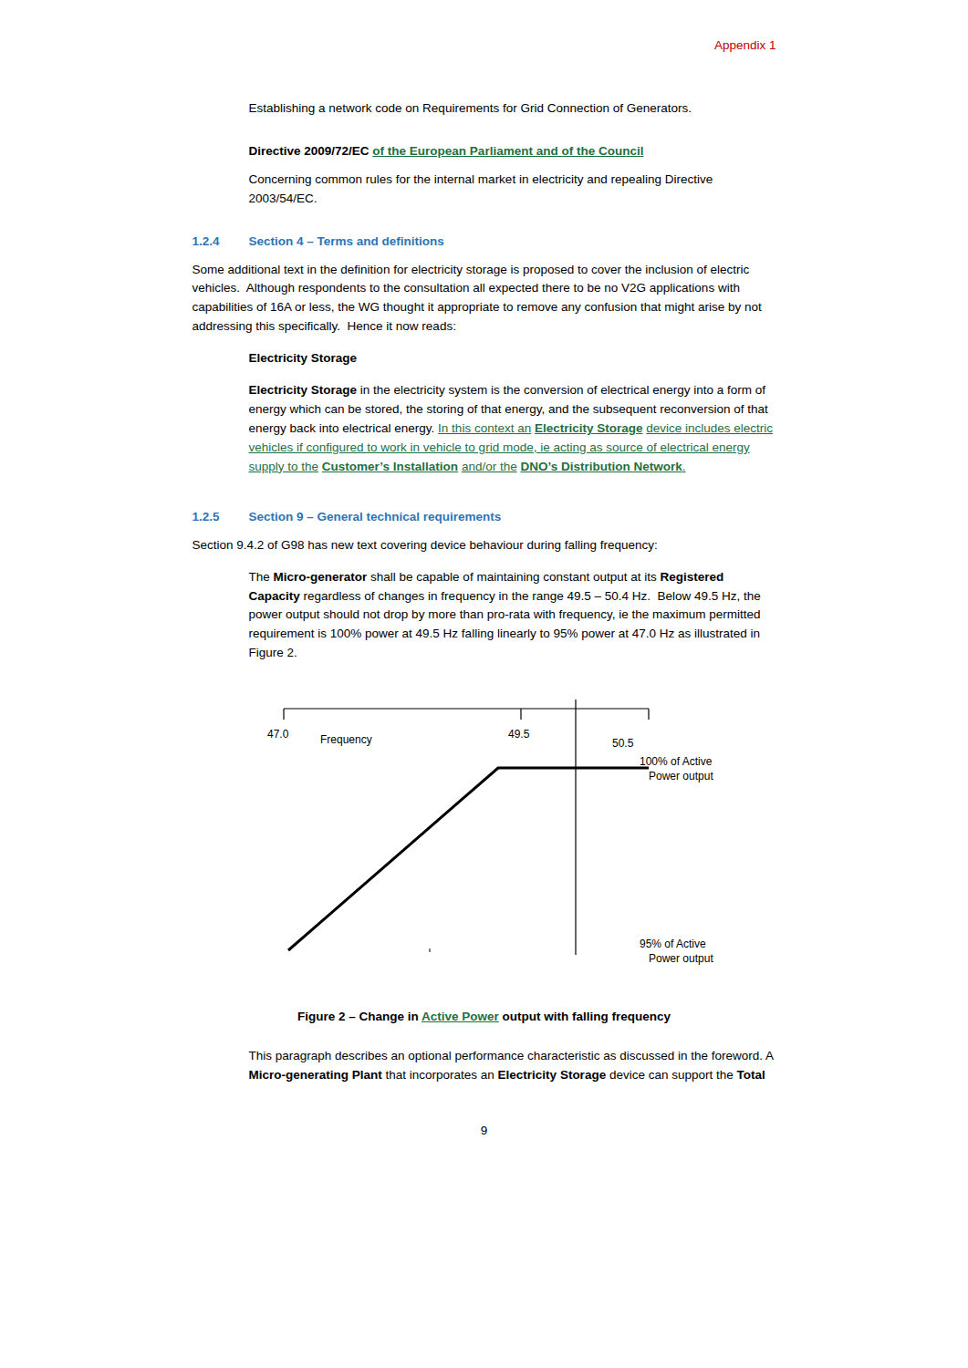Appendix 1
Establishing a network code on Requirements for Grid Connection of Generators.
Directive 2009/72/EC of the European Parliament and of the Council
Concerning common rules for the internal market in electricity and repealing Directive 2003/54/EC.
1.2.4 Section 4 – Terms and definitions
Some additional text in the definition for electricity storage is proposed to cover the inclusion of electric vehicles. Although respondents to the consultation all expected there to be no V2G applications with capabilities of 16A or less, the WG thought it appropriate to remove any confusion that might arise by not addressing this specifically. Hence it now reads:
Electricity Storage
Electricity Storage in the electricity system is the conversion of electrical energy into a form of energy which can be stored, the storing of that energy, and the subsequent reconversion of that energy back into electrical energy. In this context an Electricity Storage device includes electric vehicles if configured to work in vehicle to grid mode, ie acting as source of electrical energy supply to the Customer’s Installation and/or the DNO’s Distribution Network.
1.2.5 Section 9 – General technical requirements
Section 9.4.2 of G98 has new text covering device behaviour during falling frequency:
The Micro-generator shall be capable of maintaining constant output at its Registered Capacity regardless of changes in frequency in the range 49.5 – 50.4 Hz. Below 49.5 Hz, the power output should not drop by more than pro-rata with frequency, ie the maximum permitted requirement is 100% power at 49.5 Hz falling linearly to 95% power at 47.0 Hz as illustrated in Figure 2.
47.0 Frequency 49.5 50.5 100% of Active Power output 95% of Active Power output
Figure 2 – Change in Active Power output with falling frequency
This paragraph describes an optional performance characteristic as discussed in the foreword. A Micro-generating Plant that incorporates an Electricity Storage device can support the Total
9